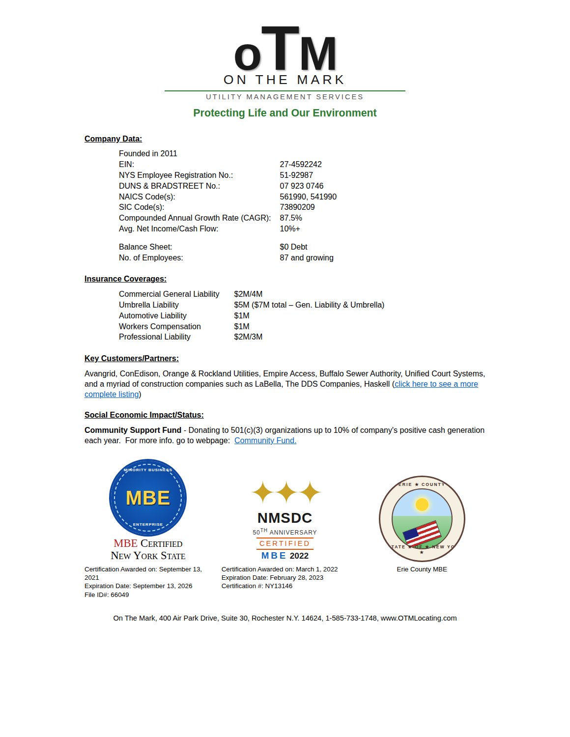oTM
ON THE MARK
UTILITY MANAGEMENT SERVICES
Protecting Life and Our Environment
Company Data:
| Founded in 2011 | |
| EIN: | 27-4592242 |
| NYS Employee Registration No.: | 51-92987 |
| DUNS & BRADSTREET No.: | 07 923 0746 |
| NAICS Code(s): | 561990, 541990 |
| SIC Code(s): | 73890209 |
| Compounded Annual Growth Rate (CAGR): | 87.5% |
| Avg. Net Income/Cash Flow: | 10%+ |
| Balance Sheet: | $0 Debt |
| No. of Employees: | 87 and growing |
Insurance Coverages:
| Commercial General Liability | $2M/4M |
| Umbrella Liability | $5M ($7M total – Gen. Liability & Umbrella) |
| Automotive Liability | $1M |
| Workers Compensation | $1M |
| Professional Liability | $2M/3M |
Key Customers/Partners:
Avangrid, ConEdison, Orange & Rockland Utilities, Empire Access, Buffalo Sewer Authority, Unified Court Systems, and a myriad of construction companies such as LaBella, The DDS Companies, Haskell (click here to see a more complete listing)
Social Economic Impact/Status:
Community Support Fund - Donating to 501(c)(3) organizations up to 10% of company's positive cash generation each year. For more info. go to webpage: Community Fund.
MINORITY BUSINESS
MBE
ENTERPRISE
MBE Certified
New York State
✦✦✦
NMSDC
50TH ANNIVERSARY
CERTIFIED
MBE 2022
★ ERIE ★ COUNTY ★
★ STATE ★ OF ★ NEW YORK ★
Certification Awarded on: September 13, 2021
Expiration Date: September 13, 2026
File ID#: 66049
Certification Awarded on: March 1, 2022
Expiration Date: February 28, 2023
Certification #: NY13146
Erie County MBE
On The Mark, 400 Air Park Drive, Suite 30, Rochester N.Y. 14624, 1-585-733-1748, www.OTMLocating.com